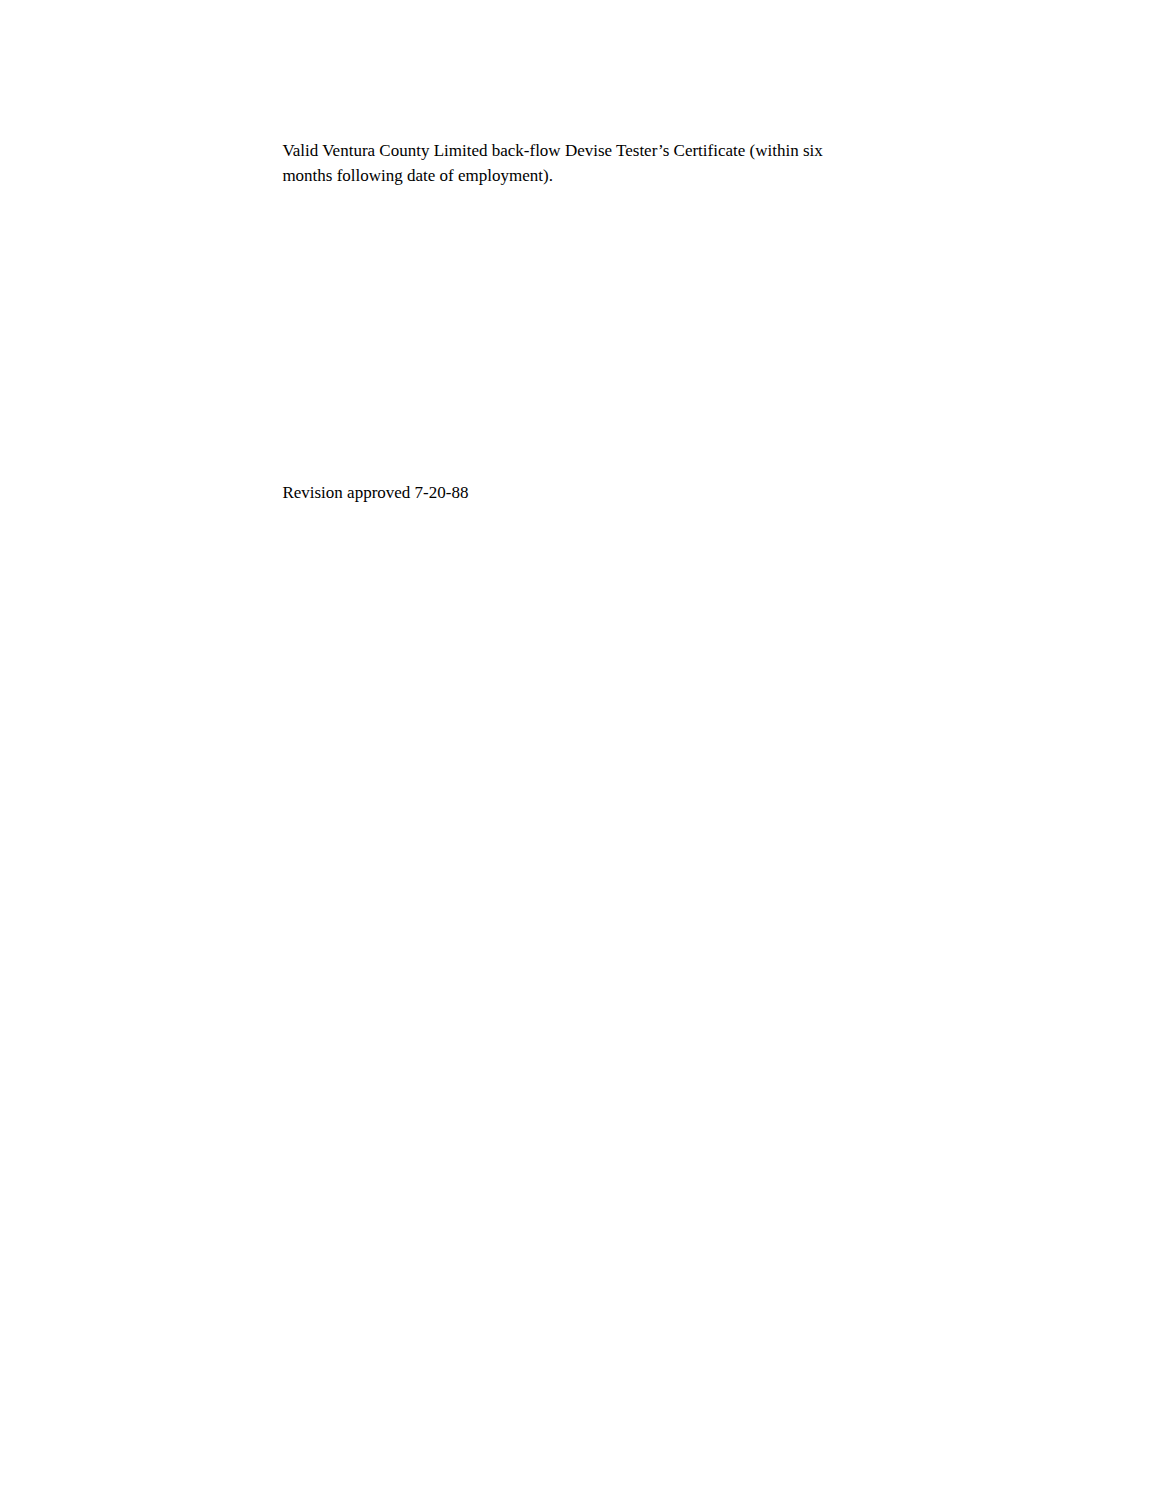Valid Ventura County Limited back-flow Devise Tester’s Certificate (within six months following date of employment).
Revision approved 7-20-88